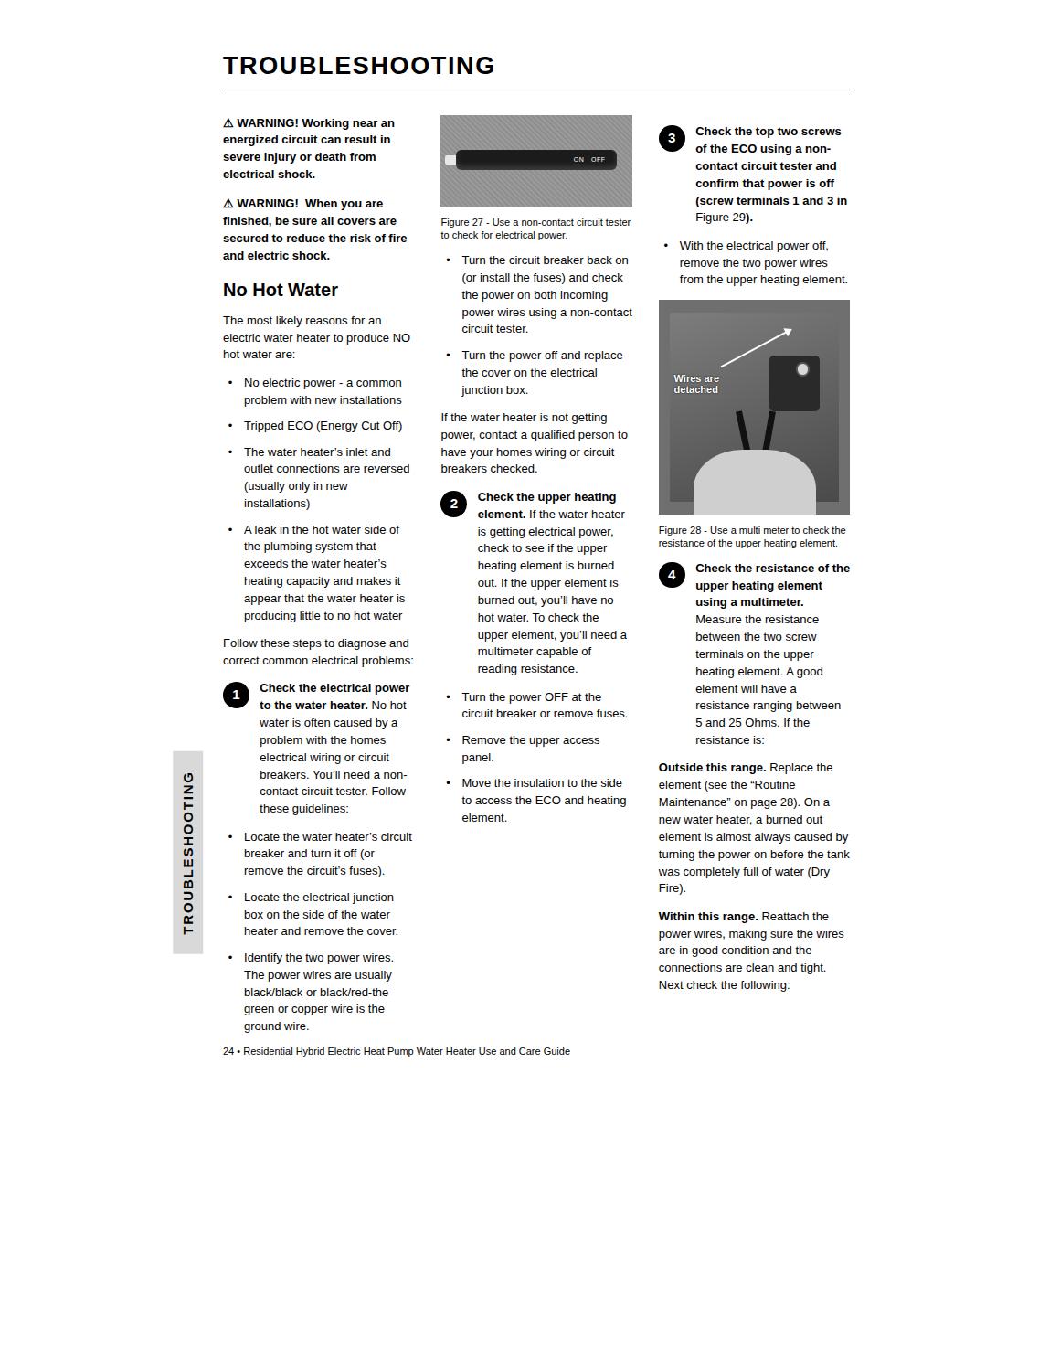TROUBLESHOOTING
TROUBLESHOOTING
⚠ WARNING! Working near an energized circuit can result in severe injury or death from electrical shock.
⚠ WARNING! When you are finished, be sure all covers are secured to reduce the risk of fire and electric shock.
No Hot Water
The most likely reasons for an electric water heater to produce NO hot water are:
No electric power - a common problem with new installations
Tripped ECO (Energy Cut Off)
The water heater’s inlet and outlet connections are reversed (usually only in new installations)
A leak in the hot water side of the plumbing system that exceeds the water heater’s heating capacity and makes it appear that the water heater is producing little to no hot water
Follow these steps to diagnose and correct common electrical problems:
1
Check the electrical power to the water heater. No hot water is often caused by a problem with the homes electrical wiring or circuit breakers. You’ll need a non-contact circuit tester. Follow these guidelines:
Locate the water heater’s circuit breaker and turn it off (or remove the circuit’s fuses).
Locate the electrical junction box on the side of the water heater and remove the cover.
Identify the two power wires. The power wires are usually black/black or black/red-the green or copper wire is the ground wire.
ON OFF
Figure 27 - Use a non-contact circuit tester to check for electrical power.
Turn the circuit breaker back on (or install the fuses) and check the power on both incoming power wires using a non-contact circuit tester.
Turn the power off and replace the cover on the electrical junction box.
If the water heater is not getting power, contact a qualified person to have your homes wiring or circuit breakers checked.
2
Check the upper heating element. If the water heater is getting electrical power, check to see if the upper heating element is burned out. If the upper element is burned out, you’ll have no hot water. To check the upper element, you’ll need a multimeter capable of reading resistance.
Turn the power OFF at the circuit breaker or remove fuses.
Remove the upper access panel.
Move the insulation to the side to access the ECO and heating element.
3
Check the top two screws of the ECO using a non-contact circuit tester and confirm that power is off (screw terminals 1 and 3 in Figure 29).
With the electrical power off, remove the two power wires from the upper heating element.
Wires are
detached
Figure 28 - Use a multi meter to check the resistance of the upper heating element.
4
Check the resistance of the upper heating element using a multimeter. Measure the resistance between the two screw terminals on the upper heating element. A good element will have a resistance ranging between 5 and 25 Ohms. If the resistance is:
Outside this range. Replace the element (see the “Routine Maintenance” on page 28). On a new water heater, a burned out element is almost always caused by turning the power on before the tank was completely full of water (Dry Fire).
Within this range. Reattach the power wires, making sure the wires are in good condition and the connections are clean and tight. Next check the following:
24 • Residential Hybrid Electric Heat Pump Water Heater Use and Care Guide